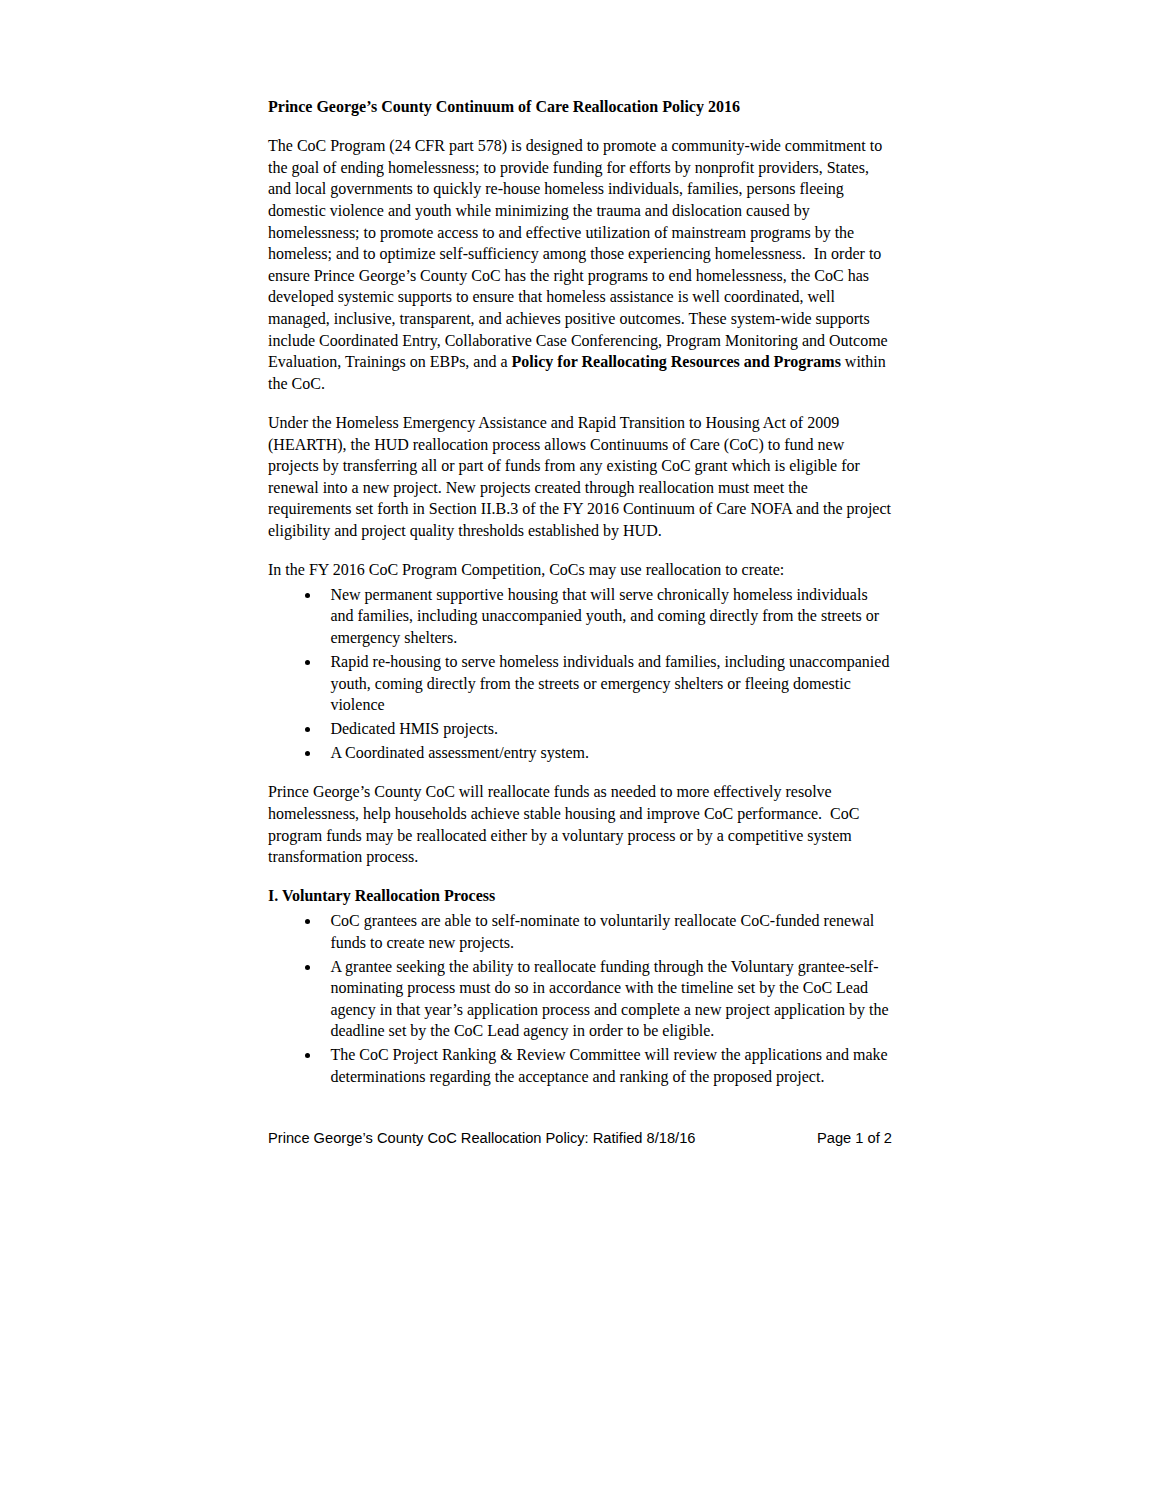Prince George’s County Continuum of Care Reallocation Policy 2016
The CoC Program (24 CFR part 578) is designed to promote a community-wide commitment to the goal of ending homelessness; to provide funding for efforts by nonprofit providers, States, and local governments to quickly re-house homeless individuals, families, persons fleeing domestic violence and youth while minimizing the trauma and dislocation caused by homelessness; to promote access to and effective utilization of mainstream programs by the homeless; and to optimize self-sufficiency among those experiencing homelessness. In order to ensure Prince George’s County CoC has the right programs to end homelessness, the CoC has developed systemic supports to ensure that homeless assistance is well coordinated, well managed, inclusive, transparent, and achieves positive outcomes. These system-wide supports include Coordinated Entry, Collaborative Case Conferencing, Program Monitoring and Outcome Evaluation, Trainings on EBPs, and a Policy for Reallocating Resources and Programs within the CoC.
Under the Homeless Emergency Assistance and Rapid Transition to Housing Act of 2009 (HEARTH), the HUD reallocation process allows Continuums of Care (CoC) to fund new projects by transferring all or part of funds from any existing CoC grant which is eligible for renewal into a new project. New projects created through reallocation must meet the requirements set forth in Section II.B.3 of the FY 2016 Continuum of Care NOFA and the project eligibility and project quality thresholds established by HUD.
In the FY 2016 CoC Program Competition, CoCs may use reallocation to create:
New permanent supportive housing that will serve chronically homeless individuals and families, including unaccompanied youth, and coming directly from the streets or emergency shelters.
Rapid re-housing to serve homeless individuals and families, including unaccompanied youth, coming directly from the streets or emergency shelters or fleeing domestic violence
Dedicated HMIS projects.
A Coordinated assessment/entry system.
Prince George’s County CoC will reallocate funds as needed to more effectively resolve homelessness, help households achieve stable housing and improve CoC performance. CoC program funds may be reallocated either by a voluntary process or by a competitive system transformation process.
I. Voluntary Reallocation Process
CoC grantees are able to self-nominate to voluntarily reallocate CoC-funded renewal funds to create new projects.
A grantee seeking the ability to reallocate funding through the Voluntary grantee-self-nominating process must do so in accordance with the timeline set by the CoC Lead agency in that year’s application process and complete a new project application by the deadline set by the CoC Lead agency in order to be eligible.
The CoC Project Ranking & Review Committee will review the applications and make determinations regarding the acceptance and ranking of the proposed project.
Prince George’s County CoC Reallocation Policy: Ratified 8/18/16 Page 1 of 2